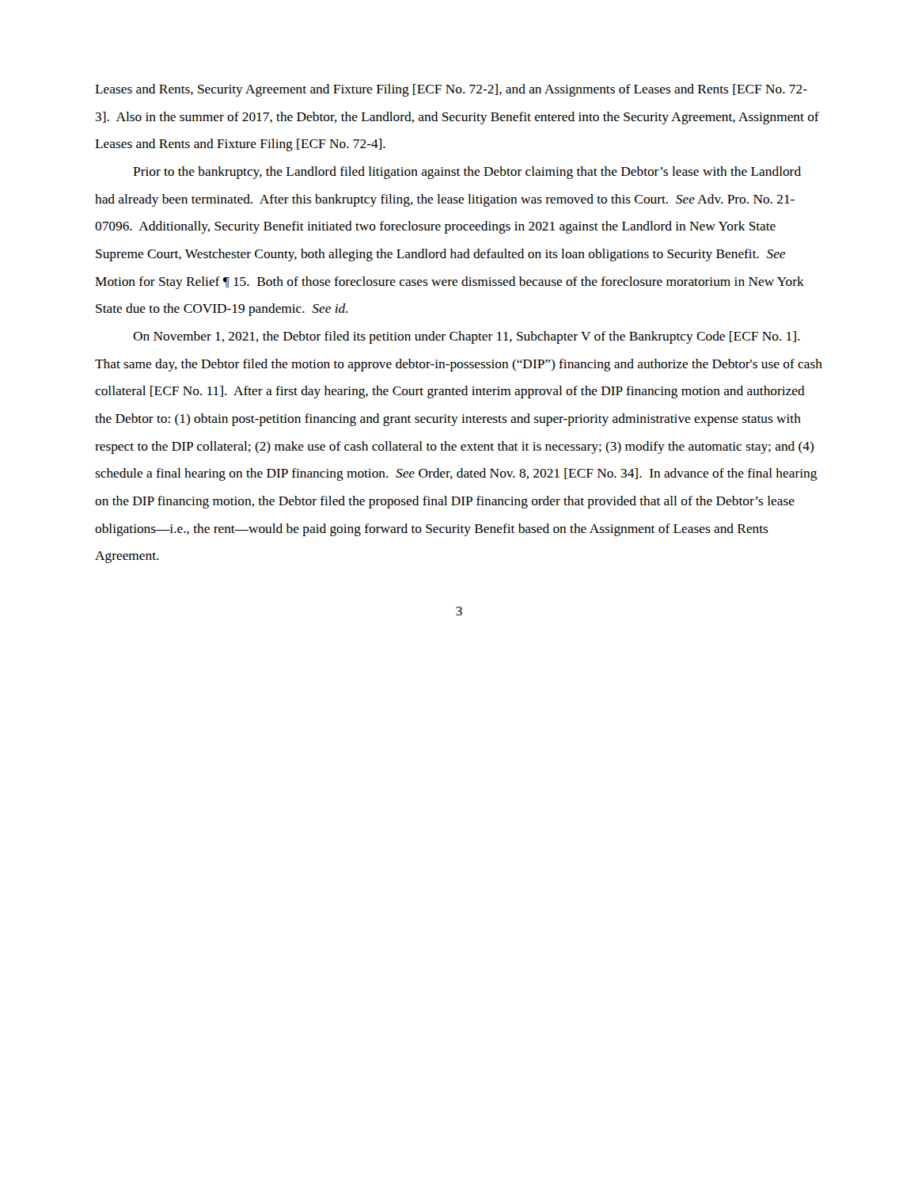Leases and Rents, Security Agreement and Fixture Filing [ECF No. 72-2], and an Assignments of Leases and Rents [ECF No. 72-3]. Also in the summer of 2017, the Debtor, the Landlord, and Security Benefit entered into the Security Agreement, Assignment of Leases and Rents and Fixture Filing [ECF No. 72-4].
Prior to the bankruptcy, the Landlord filed litigation against the Debtor claiming that the Debtor’s lease with the Landlord had already been terminated. After this bankruptcy filing, the lease litigation was removed to this Court. See Adv. Pro. No. 21-07096. Additionally, Security Benefit initiated two foreclosure proceedings in 2021 against the Landlord in New York State Supreme Court, Westchester County, both alleging the Landlord had defaulted on its loan obligations to Security Benefit. See Motion for Stay Relief ¶ 15. Both of those foreclosure cases were dismissed because of the foreclosure moratorium in New York State due to the COVID-19 pandemic. See id.
On November 1, 2021, the Debtor filed its petition under Chapter 11, Subchapter V of the Bankruptcy Code [ECF No. 1]. That same day, the Debtor filed the motion to approve debtor-in-possession (“DIP”) financing and authorize the Debtor's use of cash collateral [ECF No. 11]. After a first day hearing, the Court granted interim approval of the DIP financing motion and authorized the Debtor to: (1) obtain post-petition financing and grant security interests and super-priority administrative expense status with respect to the DIP collateral; (2) make use of cash collateral to the extent that it is necessary; (3) modify the automatic stay; and (4) schedule a final hearing on the DIP financing motion. See Order, dated Nov. 8, 2021 [ECF No. 34]. In advance of the final hearing on the DIP financing motion, the Debtor filed the proposed final DIP financing order that provided that all of the Debtor’s lease obligations—i.e., the rent—would be paid going forward to Security Benefit based on the Assignment of Leases and Rents Agreement.
3